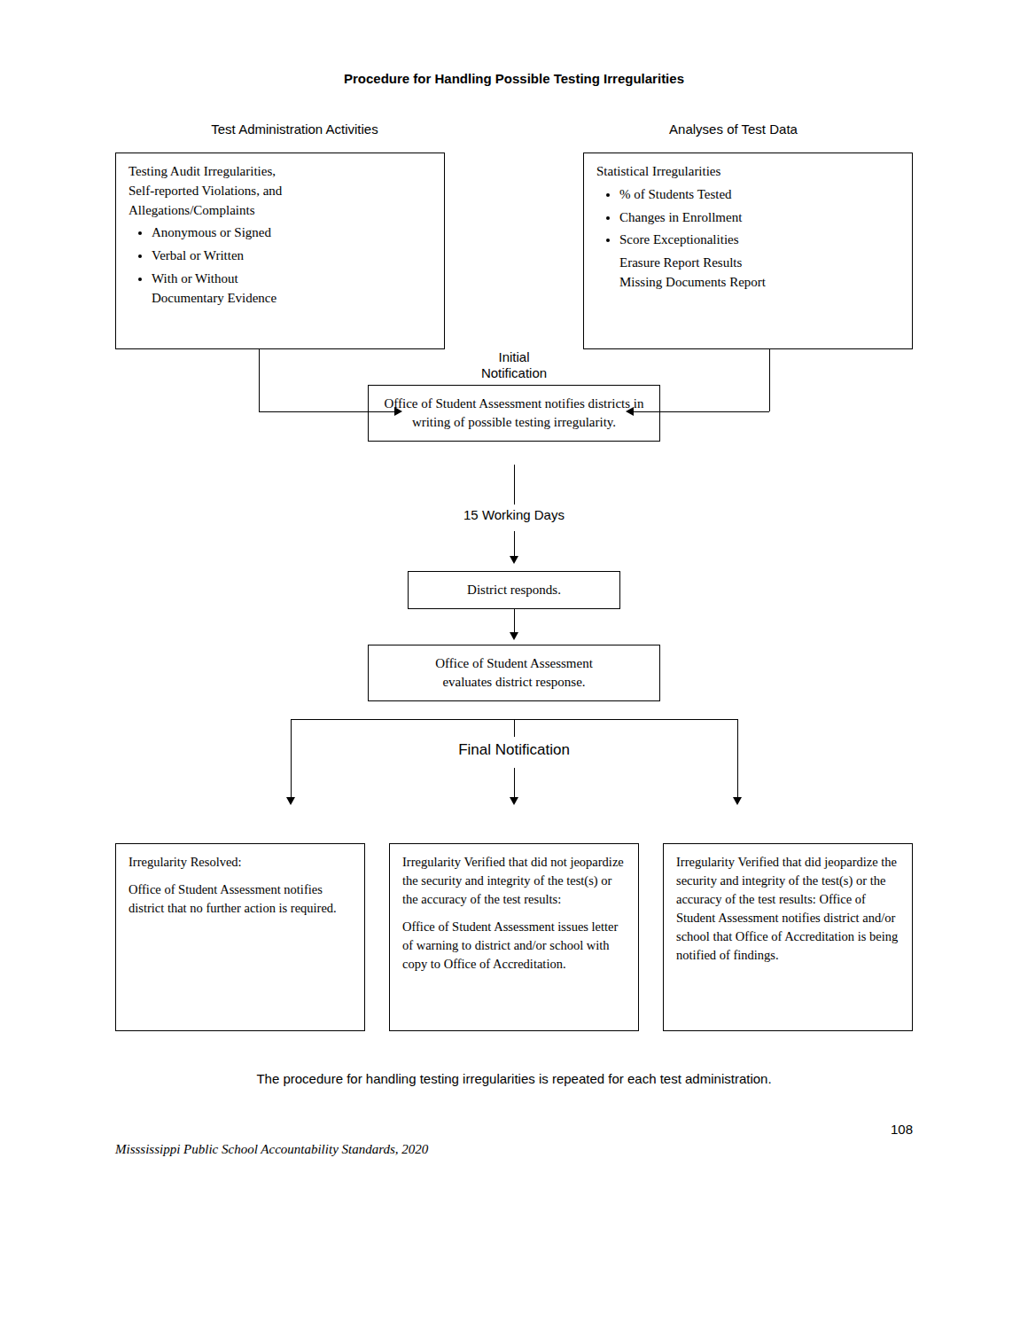Procedure for Handling Possible Testing Irregularities
Test Administration Activities
Analyses of Test Data
Testing Audit Irregularities,
Self-reported Violations, and
Allegations/Complaints
Anonymous or Signed
Verbal or Written
With or Without
Documentary Evidence
Statistical Irregularities
% of Students Tested
Changes in Enrollment
Score Exceptionalities
Erasure Report Results
Missing Documents Report
Initial
Notification
Office of Student Assessment notifies districts in writing of possible testing irregularity.
15 Working Days
District responds.
Office of Student Assessment
evaluates district response.
Final Notification
Irregularity Resolved:
Office of Student Assessment notifies district that no further action is required.
Irregularity Verified that did not jeopardize the security and integrity of the test(s) or the accuracy of the test results:
Office of Student Assessment issues letter of warning to district and/or school with copy to Office of Accreditation.
Irregularity Verified that did jeopardize the security and integrity of the test(s) or the accuracy of the test results: Office of Student Assessment notifies district and/or school that Office of Accreditation is being notified of findings.
The procedure for handling testing irregularities is repeated for each test administration.
108
Misssissippi Public School Accountability Standards, 2020